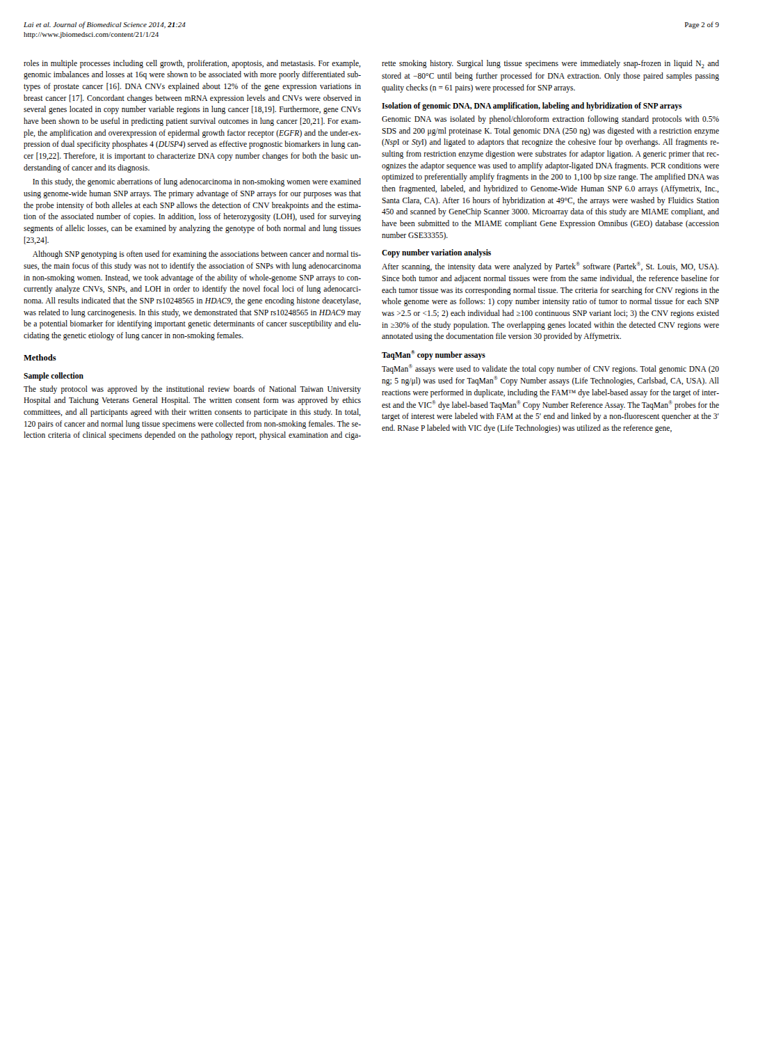Lai et al. Journal of Biomedical Science 2014, 21:24
http://www.jbiomedsci.com/content/21/1/24
Page 2 of 9
roles in multiple processes including cell growth, proliferation, apoptosis, and metastasis. For example, genomic imbalances and losses at 16q were shown to be associated with more poorly differentiated subtypes of prostate cancer [16]. DNA CNVs explained about 12% of the gene expression variations in breast cancer [17]. Concordant changes between mRNA expression levels and CNVs were observed in several genes located in copy number variable regions in lung cancer [18,19]. Furthermore, gene CNVs have been shown to be useful in predicting patient survival outcomes in lung cancer [20,21]. For example, the amplification and overexpression of epidermal growth factor receptor (EGFR) and the under-expression of dual specificity phosphates 4 (DUSP4) served as effective prognostic biomarkers in lung cancer [19,22]. Therefore, it is important to characterize DNA copy number changes for both the basic understanding of cancer and its diagnosis.
In this study, the genomic aberrations of lung adenocarcinoma in non-smoking women were examined using genome-wide human SNP arrays. The primary advantage of SNP arrays for our purposes was that the probe intensity of both alleles at each SNP allows the detection of CNV breakpoints and the estimation of the associated number of copies. In addition, loss of heterozygosity (LOH), used for surveying segments of allelic losses, can be examined by analyzing the genotype of both normal and lung tissues [23,24].
Although SNP genotyping is often used for examining the associations between cancer and normal tissues, the main focus of this study was not to identify the association of SNPs with lung adenocarcinoma in non-smoking women. Instead, we took advantage of the ability of whole-genome SNP arrays to concurrently analyze CNVs, SNPs, and LOH in order to identify the novel focal loci of lung adenocarcinoma. All results indicated that the SNP rs10248565 in HDAC9, the gene encoding histone deacetylase, was related to lung carcinogenesis. In this study, we demonstrated that SNP rs10248565 in HDAC9 may be a potential biomarker for identifying important genetic determinants of cancer susceptibility and elucidating the genetic etiology of lung cancer in non-smoking females.
Methods
Sample collection
The study protocol was approved by the institutional review boards of National Taiwan University Hospital and Taichung Veterans General Hospital. The written consent form was approved by ethics committees, and all participants agreed with their written consents to participate in this study. In total, 120 pairs of cancer and normal lung tissue specimens were collected from non-smoking females. The selection criteria of clinical specimens depended on the pathology report, physical examination and cigarette smoking history. Surgical lung tissue specimens were immediately snap-frozen in liquid N2 and stored at −80°C until being further processed for DNA extraction. Only those paired samples passing quality checks (n = 61 pairs) were processed for SNP arrays.
Isolation of genomic DNA, DNA amplification, labeling and hybridization of SNP arrays
Genomic DNA was isolated by phenol/chloroform extraction following standard protocols with 0.5% SDS and 200 μg/ml proteinase K. Total genomic DNA (250 ng) was digested with a restriction enzyme (Nsp I or Sty I) and ligated to adaptors that recognize the cohesive four bp overhangs. All fragments resulting from restriction enzyme digestion were substrates for adaptor ligation. A generic primer that recognizes the adaptor sequence was used to amplify adaptor-ligated DNA fragments. PCR conditions were optimized to preferentially amplify fragments in the 200 to 1,100 bp size range. The amplified DNA was then fragmented, labeled, and hybridized to Genome-Wide Human SNP 6.0 arrays (Affymetrix, Inc., Santa Clara, CA). After 16 hours of hybridization at 49°C, the arrays were washed by Fluidics Station 450 and scanned by GeneChip Scanner 3000. Microarray data of this study are MIAME compliant, and have been submitted to the MIAME compliant Gene Expression Omnibus (GEO) database (accession number GSE33355).
Copy number variation analysis
After scanning, the intensity data were analyzed by Partek® software (Partek®, St. Louis, MO, USA). Since both tumor and adjacent normal tissues were from the same individual, the reference baseline for each tumor tissue was its corresponding normal tissue. The criteria for searching for CNV regions in the whole genome were as follows: 1) copy number intensity ratio of tumor to normal tissue for each SNP was >2.5 or <1.5; 2) each individual had ≥100 continuous SNP variant loci; 3) the CNV regions existed in ≥30% of the study population. The overlapping genes located within the detected CNV regions were annotated using the documentation file version 30 provided by Affymetrix.
TaqMan® copy number assays
TaqMan® assays were used to validate the total copy number of CNV regions. Total genomic DNA (20 ng; 5 ng/μl) was used for TaqMan® Copy Number assays (Life Technologies, Carlsbad, CA, USA). All reactions were performed in duplicate, including the FAM™ dye label-based assay for the target of interest and the VIC® dye label-based TaqMan® Copy Number Reference Assay. The TaqMan® probes for the target of interest were labeled with FAM at the 5′ end and linked by a non-fluorescent quencher at the 3′ end. RNase P labeled with VIC dye (Life Technologies) was utilized as the reference gene,